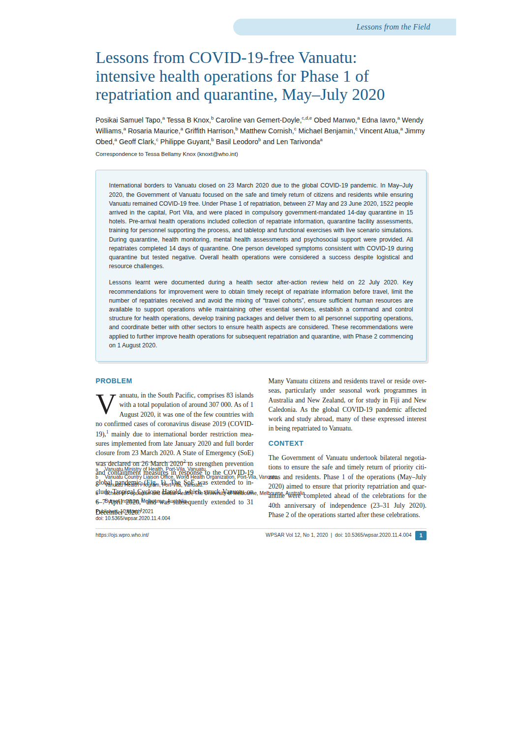Lessons from the Field
Lessons from COVID-19-free Vanuatu:
intensive health operations for Phase 1 of
repatriation and quarantine, May–July 2020
Posikai Samuel Tapo,a Tessa B Knox,b Caroline van Gemert-Doyle,c,d,e Obed Manwo,a Edna Iavro,a Wendy Williams,a Rosaria Maurice,a Griffith Harrison,b Matthew Cornish,c Michael Benjamin,c Vincent Atua,a Jimmy Obed,a Geoff Clark,c Philippe Guyant,b Basil Leodorob and Len Tarivondaa
Correspondence to Tessa Bellamy Knox (knoxt@who.int)
International borders to Vanuatu closed on 23 March 2020 due to the global COVID-19 pandemic. In May–July 2020, the Government of Vanuatu focused on the safe and timely return of citizens and residents while ensuring Vanuatu remained COVID-19 free. Under Phase 1 of repatriation, between 27 May and 23 June 2020, 1522 people arrived in the capital, Port Vila, and were placed in compulsory government-mandated 14-day quarantine in 15 hotels. Pre-arrival health operations included collection of repatriate information, quarantine facility assessments, training for personnel supporting the process, and tabletop and functional exercises with live scenario simulations. During quarantine, health monitoring, mental health assessments and psychosocial support were provided. All repatriates completed 14 days of quarantine. One person developed symptoms consistent with COVID-19 during quarantine but tested negative. Overall health operations were considered a success despite logistical and resource challenges.
Lessons learnt were documented during a health sector after-action review held on 22 July 2020. Key recommendations for improvement were to obtain timely receipt of repatriate information before travel, limit the number of repatriates received and avoid the mixing of “travel cohorts”, ensure sufficient human resources are available to support operations while maintaining other essential services, establish a command and control structure for health operations, develop training packages and deliver them to all personnel supporting operations, and coordinate better with other sectors to ensure health aspects are considered. These recommendations were applied to further improve health operations for subsequent repatriation and quarantine, with Phase 2 commencing on 1 August 2020.
PROBLEM
Vanuatu, in the South Pacific, comprises 83 islands with a total population of around 307 000. As of 1 August 2020, it was one of the few countries with no confirmed cases of coronavirus disease 2019 (COVID-19),1 mainly due to international border restriction measures implemented from late January 2020 and full border closure from 23 March 2020. A State of Emergency (SoE) was declared on 26 March 20202 to strengthen prevention and containment measures in response to the COVID-19 global pandemic (Fig. 1). The SoE was extended to include Tropical Cyclone Harold, which struck Vanuatu on 6–7 April 2020,3 and was subsequently extended to 31 December 2020.4
Many Vanuatu citizens and residents travel or reside overseas, particularly under seasonal work programmes in Australia and New Zealand, or for study in Fiji and New Caledonia. As the global COVID-19 pandemic affected work and study abroad, many of these expressed interest in being repatriated to Vanuatu.
CONTEXT
The Government of Vanuatu undertook bilateral negotiations to ensure the safe and timely return of priority citizens and residents. Phase 1 of the operations (May–July 2020) aimed to ensure that priority repatriation and quarantine were completed ahead of the celebrations for the 40th anniversary of independence (23–31 July 2020). Phase 2 of the operations started after these celebrations.
a Vanuatu Ministry of Health, Port-Vila, Vanuatu.
b Vanuatu Country Liaison Office, World Health Organization, Port-Vila, Vanuatu.
c Vanuatu Health Program, Port-Vila, Vanuatu.
d School of Population and Global Health, The University of Melbourne, Melbourne, Australia.
e Burnet Institute, Melbourne, Australia.
Published: 10 March 2021
doi: 10.5365/wpsar.2020.11.4.004
https://ojs.wpro.who.int/
WPSAR Vol 12, No 1, 2020 | doi: 10.5365/wpsar.2020.11.4.004 1